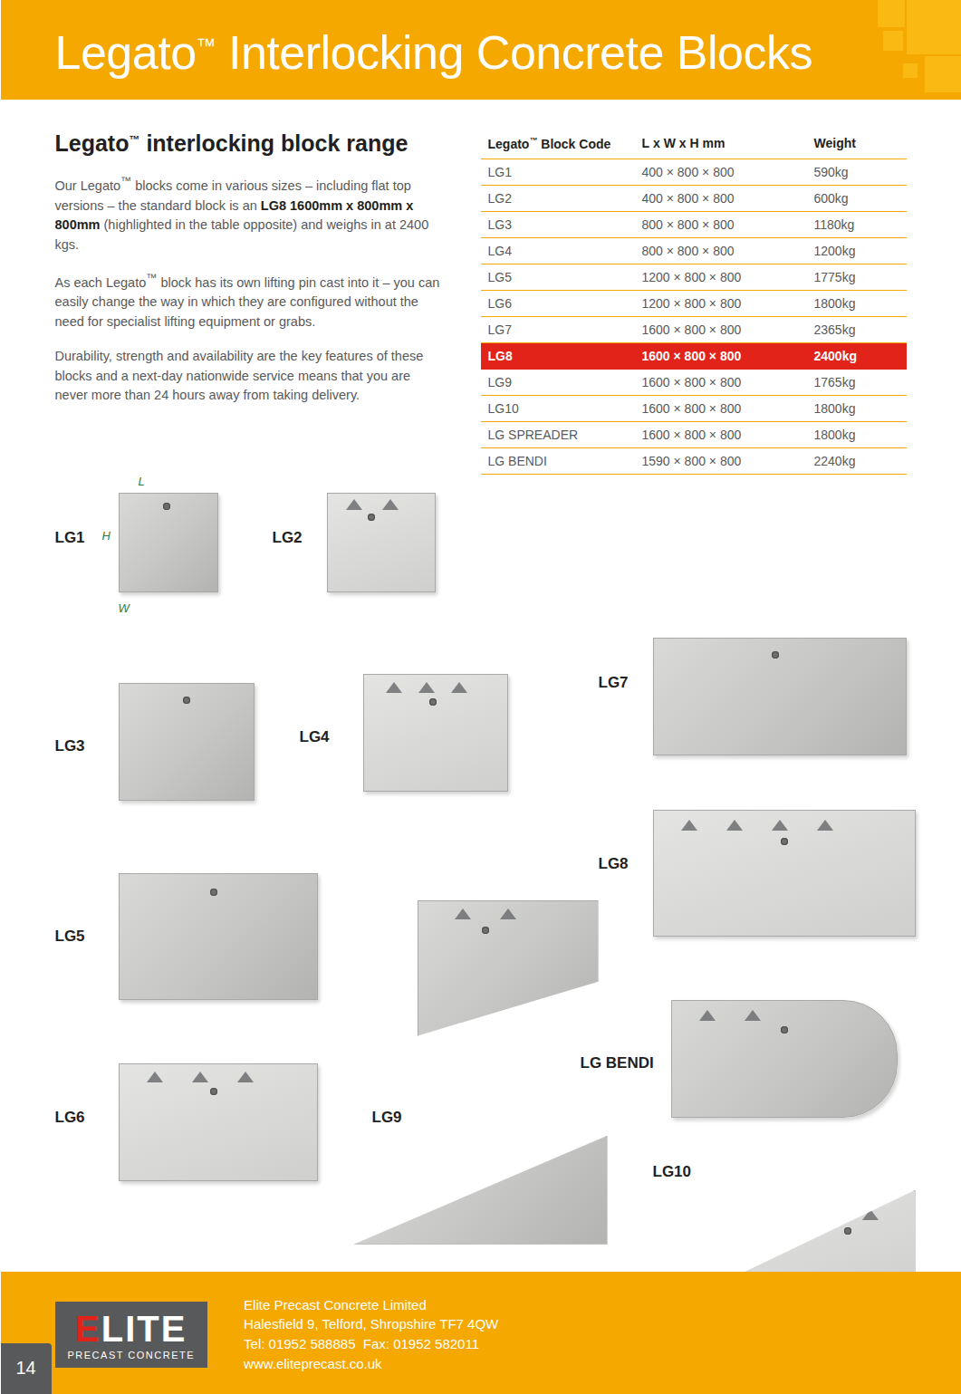Legato™ Interlocking Concrete Blocks
Legato™ interlocking block range
Our Legato™ blocks come in various sizes – including flat top versions – the standard block is an LG8 1600mm x 800mm x 800mm (highlighted in the table opposite) and weighs in at 2400 kgs.
As each Legato™ block has its own lifting pin cast into it – you can easily change the way in which they are configured without the need for specialist lifting equipment or grabs.
Durability, strength and availability are the key features of these blocks and a next-day nationwide service means that you are never more than 24 hours away from taking delivery.
| Legato ™ Block Code | L x W x H mm | Weight |
| --- | --- | --- |
| LG1 | 400 × 800 × 800 | 590kg |
| LG2 | 400 × 800 × 800 | 600kg |
| LG3 | 800 × 800 × 800 | 1180kg |
| LG4 | 800 × 800 × 800 | 1200kg |
| LG5 | 1200 × 800 × 800 | 1775kg |
| LG6 | 1200 × 800 × 800 | 1800kg |
| LG7 | 1600 × 800 × 800 | 2365kg |
| LG8 | 1600 × 800 × 800 | 2400kg |
| LG9 | 1600 × 800 × 800 | 1765kg |
| LG10 | 1600 × 800 × 800 | 1800kg |
| LG SPREADER | 1600 × 800 × 800 | 1800kg |
| LG BENDI | 1590 × 800 × 800 | 2240kg |
LG1
L
H
W
LG2
LG3
LG4
LG7
LG5
LG8
LG SPREADER
LG BENDI
LG6
LG9
LG10
14
ELITE
PRECAST CONCRETE
Elite Precast Concrete Limited
Halesfield 9, Telford, Shropshire TF7 4QW
Tel: 01952 588885 Fax: 01952 582011
www.eliteprecast.co.uk